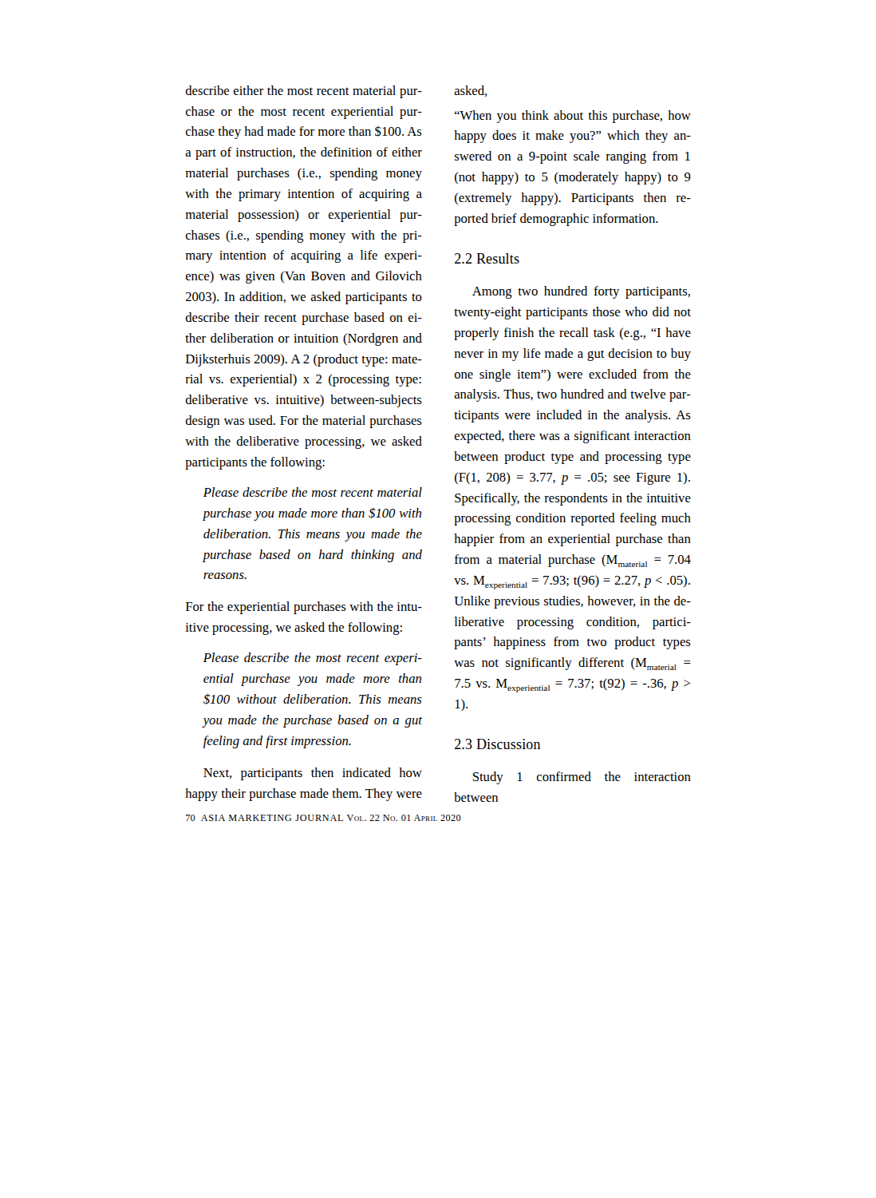describe either the most recent material purchase or the most recent experiential purchase they had made for more than $100. As a part of instruction, the definition of either material purchases (i.e., spending money with the primary intention of acquiring a material possession) or experiential purchases (i.e., spending money with the primary intention of acquiring a life experience) was given (Van Boven and Gilovich 2003). In addition, we asked participants to describe their recent purchase based on either deliberation or intuition (Nordgren and Dijksterhuis 2009). A 2 (product type: material vs. experiential) x 2 (processing type: deliberative vs. intuitive) between-subjects design was used. For the material purchases with the deliberative processing, we asked participants the following:
Please describe the most recent material purchase you made more than $100 with deliberation. This means you made the purchase based on hard thinking and reasons.
For the experiential purchases with the intuitive processing, we asked the following:
Please describe the most recent experiential purchase you made more than $100 without deliberation. This means you made the purchase based on a gut feeling and first impression.
Next, participants then indicated how happy their purchase made them. They were asked,
“When you think about this purchase, how happy does it make you?” which they answered on a 9-point scale ranging from 1 (not happy) to 5 (moderately happy) to 9 (extremely happy). Participants then reported brief demographic information.
2.2 Results
Among two hundred forty participants, twenty-eight participants those who did not properly finish the recall task (e.g., “I have never in my life made a gut decision to buy one single item”) were excluded from the analysis. Thus, two hundred and twelve participants were included in the analysis. As expected, there was a significant interaction between product type and processing type (F(1, 208) = 3.77, p = .05; see Figure 1). Specifically, the respondents in the intuitive processing condition reported feeling much happier from an experiential purchase than from a material purchase (Mmaterial = 7.04 vs. Mexperiential = 7.93; t(96) = 2.27, p < .05). Unlike previous studies, however, in the deliberative processing condition, participants’ happiness from two product types was not significantly different (Mmaterial = 7.5 vs. Mexperiential = 7.37; t(92) = -.36, p > 1).
2.3 Discussion
Study 1 confirmed the interaction between
70 ASIA MARKETING JOURNAL Vol. 22 No. 01 April 2020